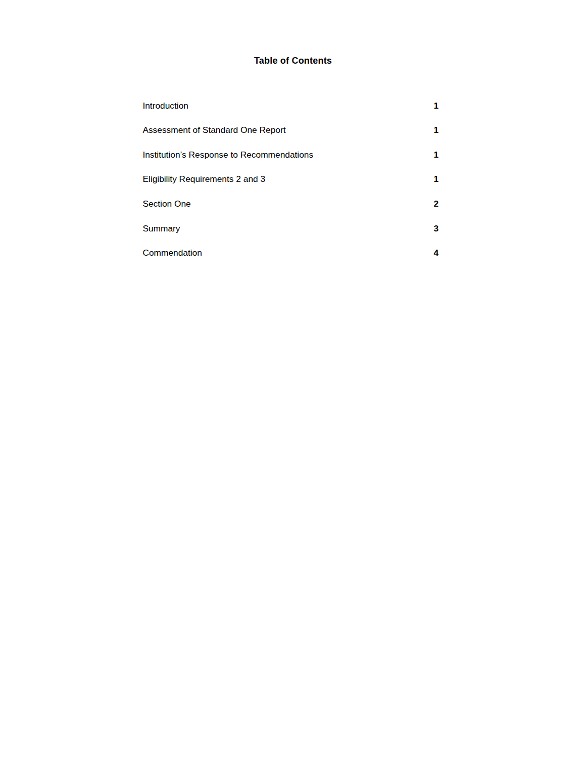Table of Contents
| Introduction | 1 |
| Assessment of Standard One Report | 1 |
| Institution’s Response to Recommendations | 1 |
| Eligibility Requirements 2 and 3 | 1 |
| Section One | 2 |
| Summary | 3 |
| Commendation | 4 |